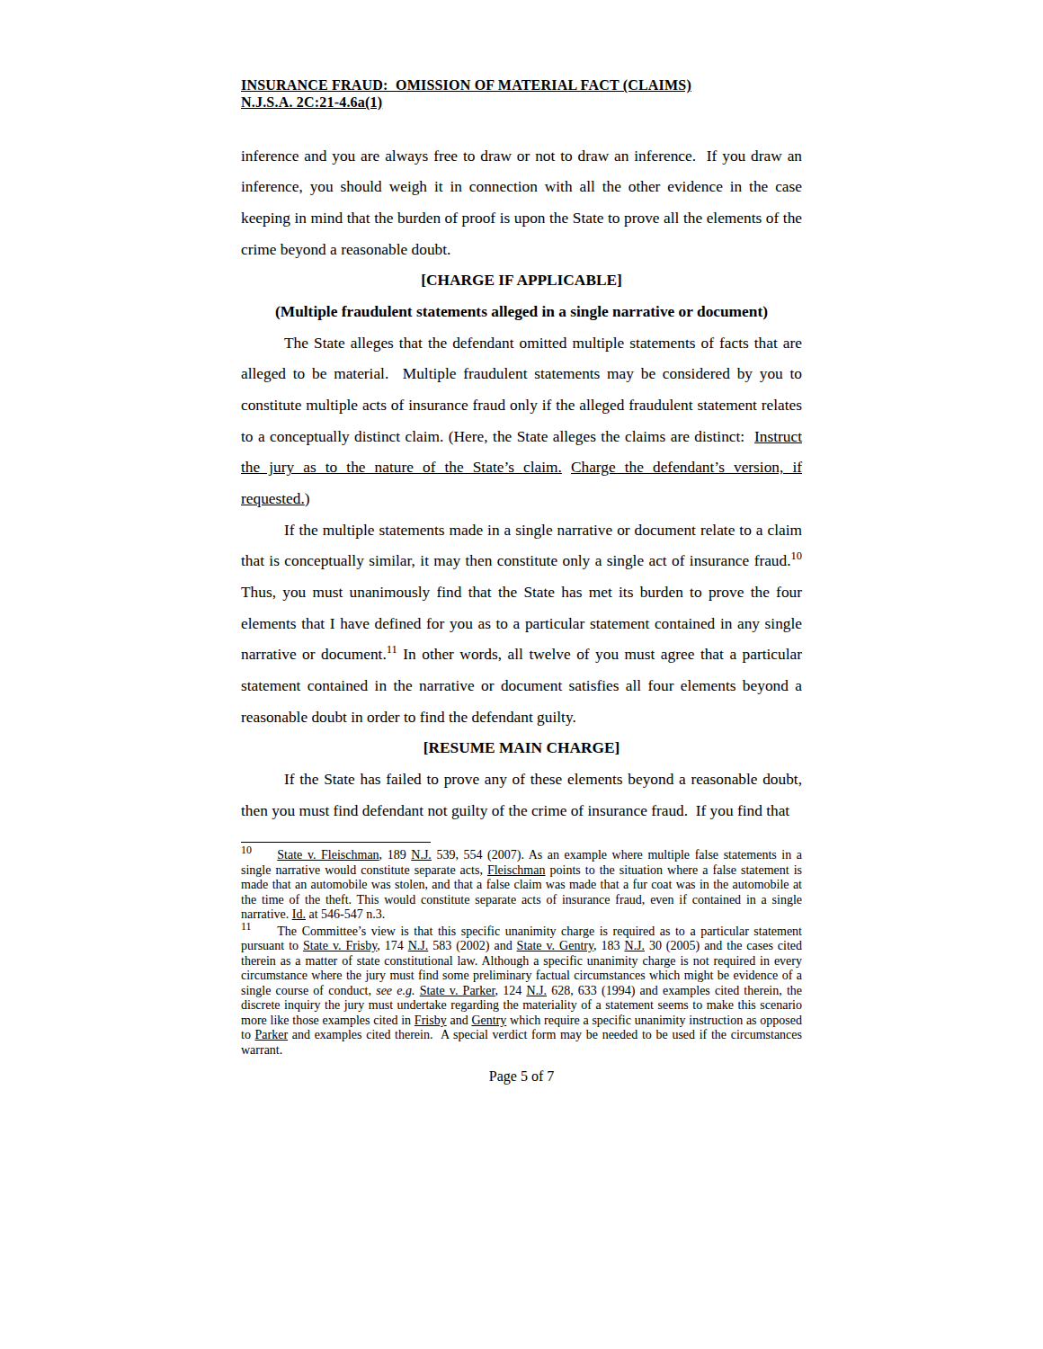Insurance Fraud: Omission of Material Fact (Claims)
N.J.S.A. 2C:21-4.6a(1)
inference and you are always free to draw or not to draw an inference. If you draw an inference, you should weigh it in connection with all the other evidence in the case keeping in mind that the burden of proof is upon the State to prove all the elements of the crime beyond a reasonable doubt.
[CHARGE IF APPLICABLE]
(Multiple fraudulent statements alleged in a single narrative or document)
The State alleges that the defendant omitted multiple statements of facts that are alleged to be material. Multiple fraudulent statements may be considered by you to constitute multiple acts of insurance fraud only if the alleged fraudulent statement relates to a conceptually distinct claim. (Here, the State alleges the claims are distinct: Instruct the jury as to the nature of the State’s claim. Charge the defendant’s version, if requested.)
If the multiple statements made in a single narrative or document relate to a claim that is conceptually similar, it may then constitute only a single act of insurance fraud.10 Thus, you must unanimously find that the State has met its burden to prove the four elements that I have defined for you as to a particular statement contained in any single narrative or document.11 In other words, all twelve of you must agree that a particular statement contained in the narrative or document satisfies all four elements beyond a reasonable doubt in order to find the defendant guilty.
[RESUME MAIN CHARGE]
If the State has failed to prove any of these elements beyond a reasonable doubt, then you must find defendant not guilty of the crime of insurance fraud. If you find that
10 State v. Fleischman, 189 N.J. 539, 554 (2007). As an example where multiple false statements in a single narrative would constitute separate acts, Fleischman points to the situation where a false statement is made that an automobile was stolen, and that a false claim was made that a fur coat was in the automobile at the time of the theft. This would constitute separate acts of insurance fraud, even if contained in a single narrative. Id. at 546-547 n.3.
11 The Committee’s view is that this specific unanimity charge is required as to a particular statement pursuant to State v. Frisby, 174 N.J. 583 (2002) and State v. Gentry, 183 N.J. 30 (2005) and the cases cited therein as a matter of state constitutional law. Although a specific unanimity charge is not required in every circumstance where the jury must find some preliminary factual circumstances which might be evidence of a single course of conduct, see e.g. State v. Parker, 124 N.J. 628, 633 (1994) and examples cited therein, the discrete inquiry the jury must undertake regarding the materiality of a statement seems to make this scenario more like those examples cited in Frisby and Gentry which require a specific unanimity instruction as opposed to Parker and examples cited therein. A special verdict form may be needed to be used if the circumstances warrant.
Page 5 of 7